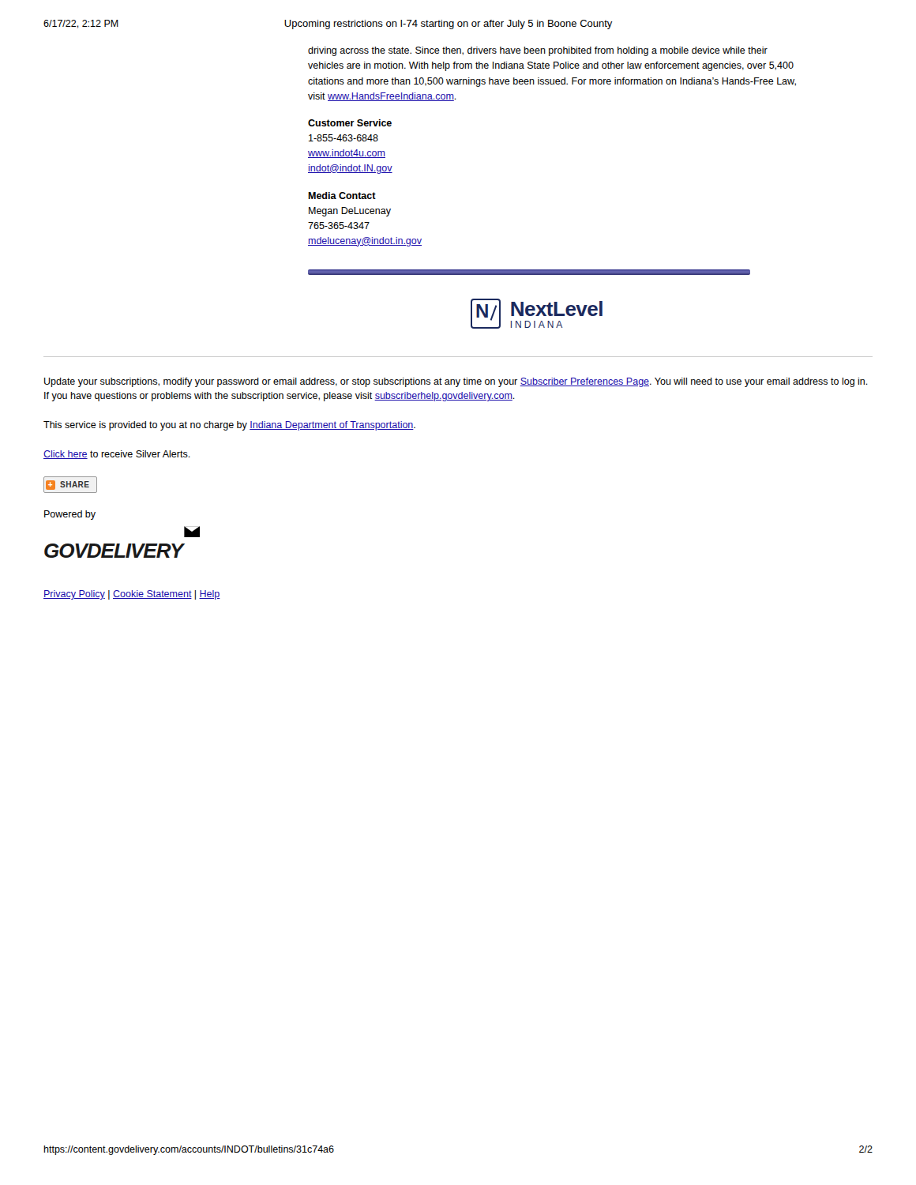6/17/22, 2:12 PM
Upcoming restrictions on I-74 starting on or after July 5 in Boone County
driving across the state. Since then, drivers have been prohibited from holding a mobile device while their vehicles are in motion. With help from the Indiana State Police and other law enforcement agencies, over 5,400 citations and more than 10,500 warnings have been issued. For more information on Indiana’s Hands-Free Law, visit www.HandsFreeIndiana.com.
Customer Service 1-855-463-6848
www.indot4u.com indot@indot.IN.gov
Media Contact Megan DeLucenay
765-365-4347
mdelucenay@indot.in.gov
NextLevel
INDIANA
Update your subscriptions, modify your password or email address, or stop subscriptions at any time on your Subscriber Preferences Page. You will need to use your email address to log in. If you have questions or problems with the subscription service, please visit subscriberhelp.govdelivery.com.
This service is provided to you at no charge by Indiana Department of Transportation.
Click here to receive Silver Alerts.
+SHARE
Powered by
GOVDELIVERY
Privacy Policy | Cookie Statement | Help
https://content.govdelivery.com/accounts/INDOT/bulletins/31c74a6 2/2